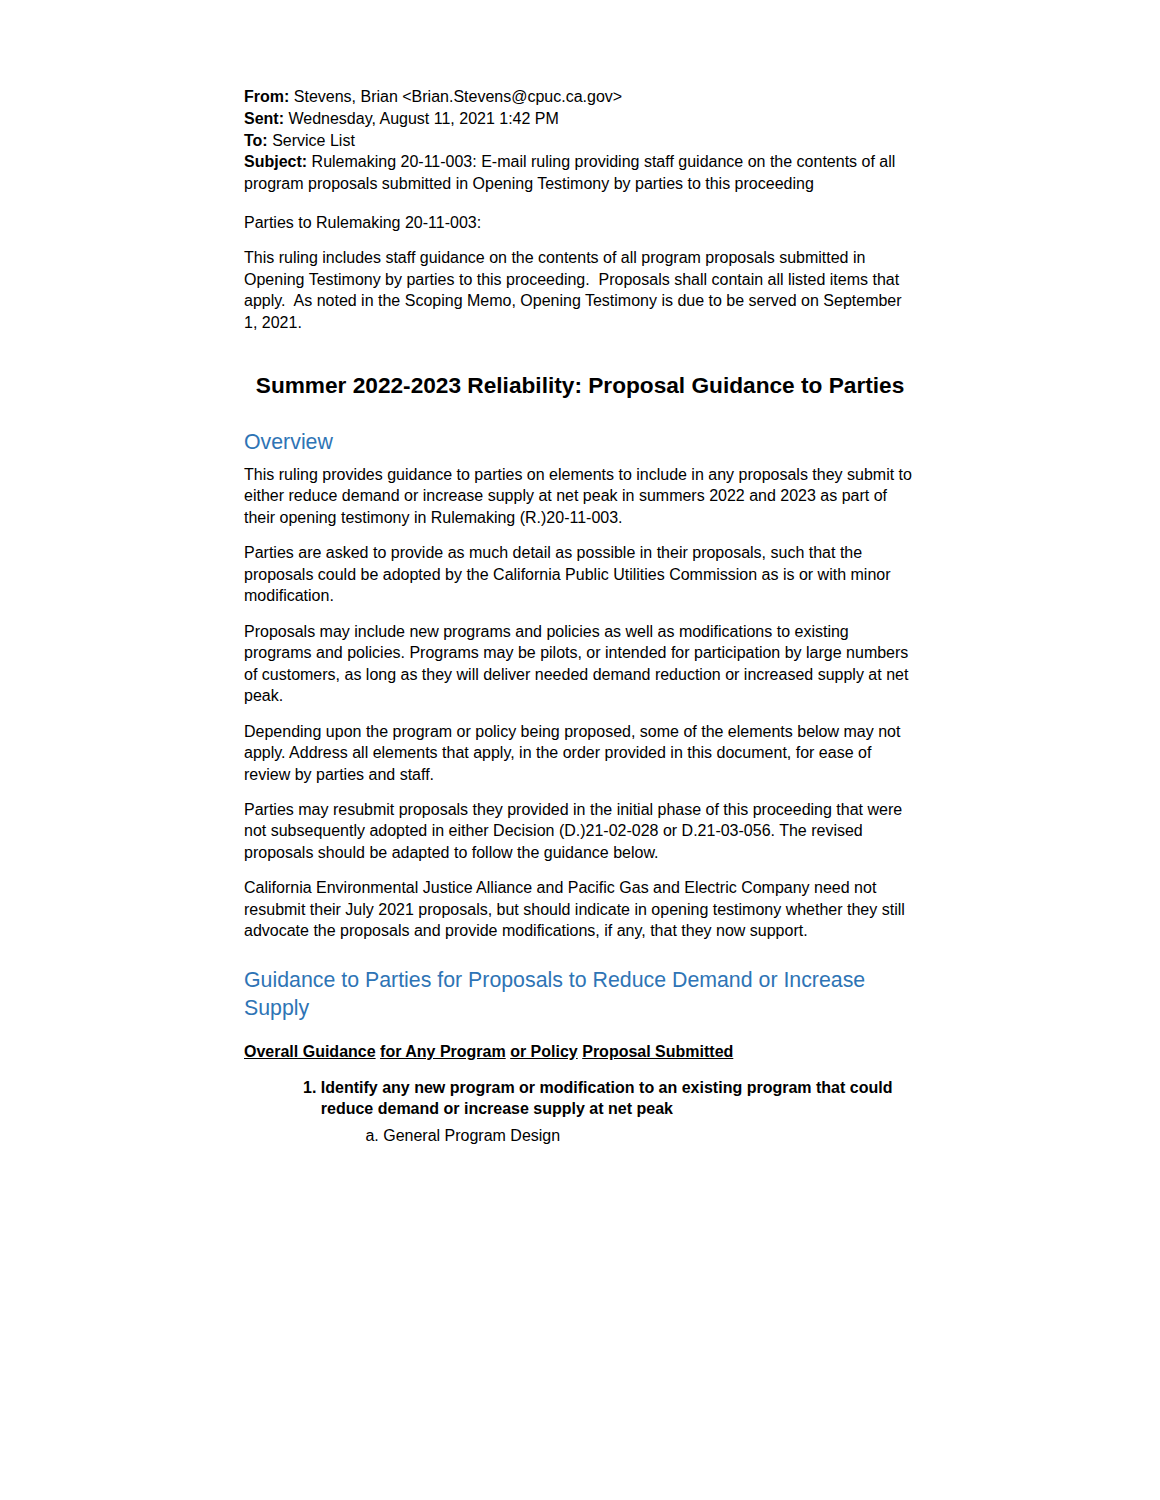From: Stevens, Brian <Brian.Stevens@cpuc.ca.gov>
Sent: Wednesday, August 11, 2021 1:42 PM
To: Service List
Subject: Rulemaking 20-11-003: E-mail ruling providing staff guidance on the contents of all program proposals submitted in Opening Testimony by parties to this proceeding
Parties to Rulemaking 20-11-003:
This ruling includes staff guidance on the contents of all program proposals submitted in Opening Testimony by parties to this proceeding. Proposals shall contain all listed items that apply. As noted in the Scoping Memo, Opening Testimony is due to be served on September 1, 2021.
Summer 2022-2023 Reliability: Proposal Guidance to Parties
Overview
This ruling provides guidance to parties on elements to include in any proposals they submit to either reduce demand or increase supply at net peak in summers 2022 and 2023 as part of their opening testimony in Rulemaking (R.)20-11-003.
Parties are asked to provide as much detail as possible in their proposals, such that the proposals could be adopted by the California Public Utilities Commission as is or with minor modification.
Proposals may include new programs and policies as well as modifications to existing programs and policies. Programs may be pilots, or intended for participation by large numbers of customers, as long as they will deliver needed demand reduction or increased supply at net peak.
Depending upon the program or policy being proposed, some of the elements below may not apply. Address all elements that apply, in the order provided in this document, for ease of review by parties and staff.
Parties may resubmit proposals they provided in the initial phase of this proceeding that were not subsequently adopted in either Decision (D.)21-02-028 or D.21-03-056. The revised proposals should be adapted to follow the guidance below.
California Environmental Justice Alliance and Pacific Gas and Electric Company need not resubmit their July 2021 proposals, but should indicate in opening testimony whether they still advocate the proposals and provide modifications, if any, that they now support.
Guidance to Parties for Proposals to Reduce Demand or Increase Supply
Overall Guidance for Any Program or Policy Proposal Submitted
Identify any new program or modification to an existing program that could reduce demand or increase supply at net peak
General Program Design